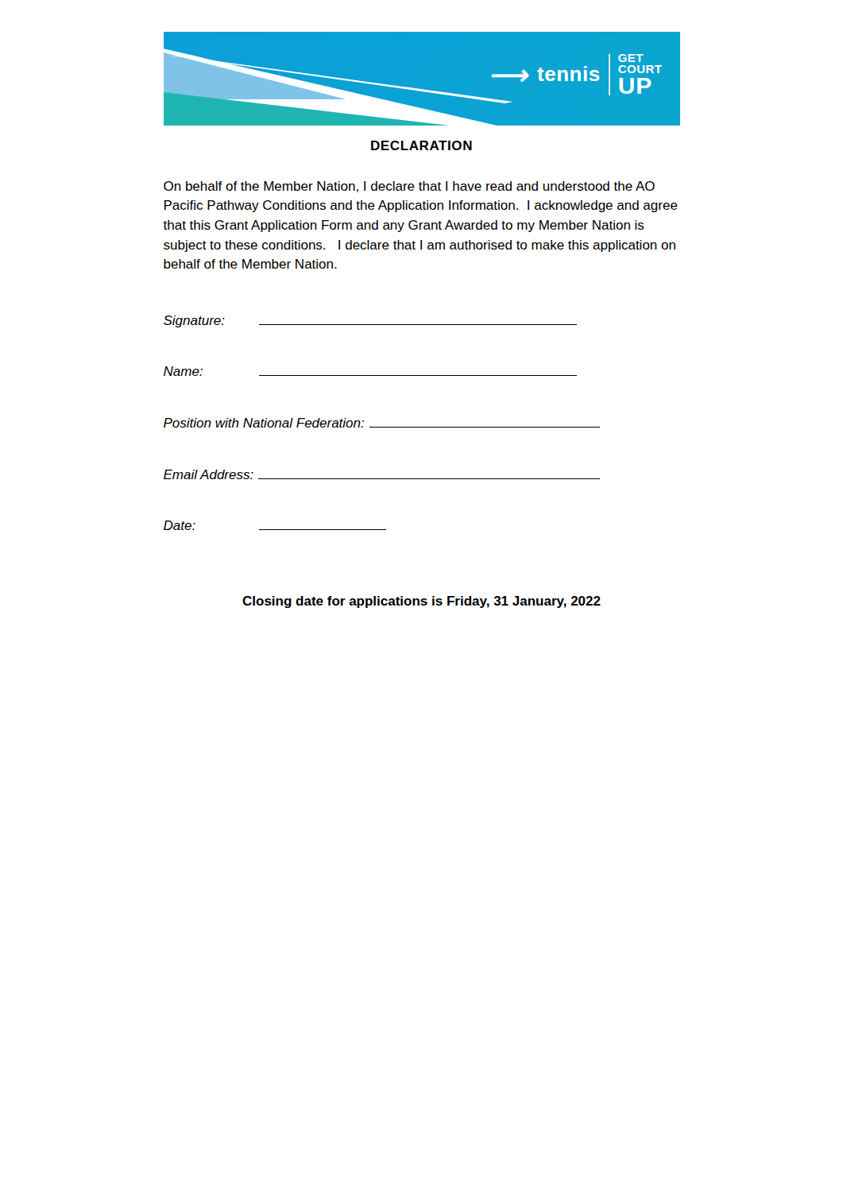⟶ tennis GET
COURT
UP
DECLARATION
On behalf of the Member Nation, I declare that I have read and understood the AO Pacific Pathway Conditions and the Application Information. I acknowledge and agree that this Grant Application Form and any Grant Awarded to my Member Nation is subject to these conditions. I declare that I am authorised to make this application on behalf of the Member Nation.
Signature:
Name:
Position with National Federation:
Email Address:
Date:
Closing date for applications is Friday, 31 January, 2022